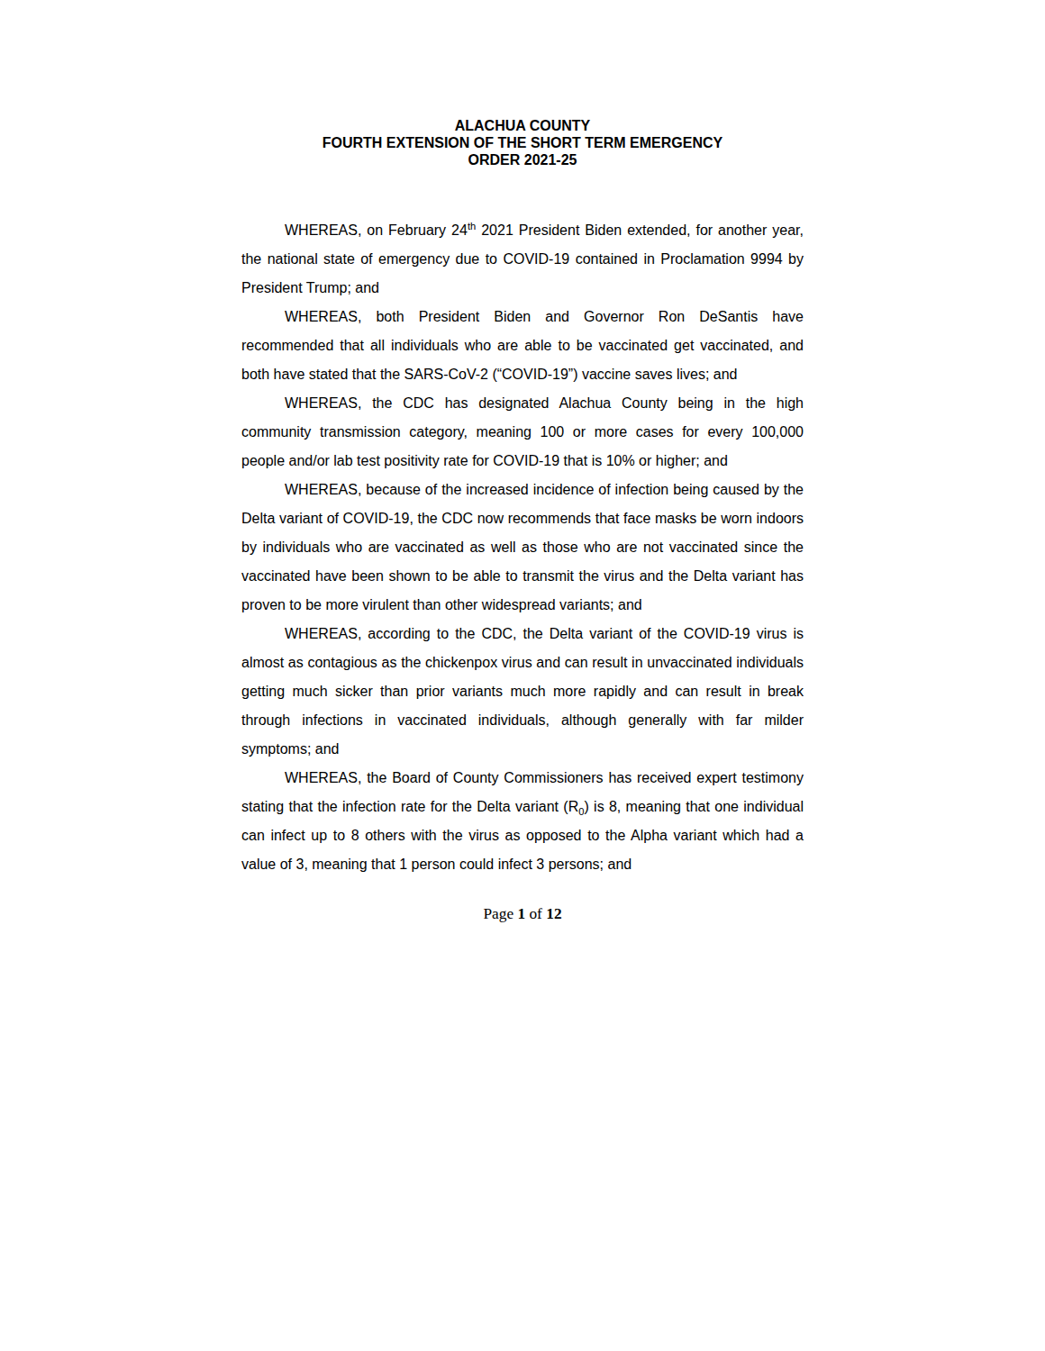ALACHUA COUNTY
FOURTH EXTENSION OF THE SHORT TERM EMERGENCY
ORDER 2021-25
WHEREAS, on February 24th 2021 President Biden extended, for another year, the national state of emergency due to COVID-19 contained in Proclamation 9994 by President Trump; and
WHEREAS, both President Biden and Governor Ron DeSantis have recommended that all individuals who are able to be vaccinated get vaccinated, and both have stated that the SARS-CoV-2 (“COVID-19”) vaccine saves lives; and
WHEREAS, the CDC has designated Alachua County being in the high community transmission category, meaning 100 or more cases for every 100,000 people and/or lab test positivity rate for COVID-19 that is 10% or higher; and
WHEREAS, because of the increased incidence of infection being caused by the Delta variant of COVID-19, the CDC now recommends that face masks be worn indoors by individuals who are vaccinated as well as those who are not vaccinated since the vaccinated have been shown to be able to transmit the virus and the Delta variant has proven to be more virulent than other widespread variants; and
WHEREAS, according to the CDC, the Delta variant of the COVID-19 virus is almost as contagious as the chickenpox virus and can result in unvaccinated individuals getting much sicker than prior variants much more rapidly and can result in break through infections in vaccinated individuals, although generally with far milder symptoms; and
WHEREAS, the Board of County Commissioners has received expert testimony stating that the infection rate for the Delta variant (R0) is 8, meaning that one individual can infect up to 8 others with the virus as opposed to the Alpha variant which had a value of 3, meaning that 1 person could infect 3 persons; and
Page 1 of 12